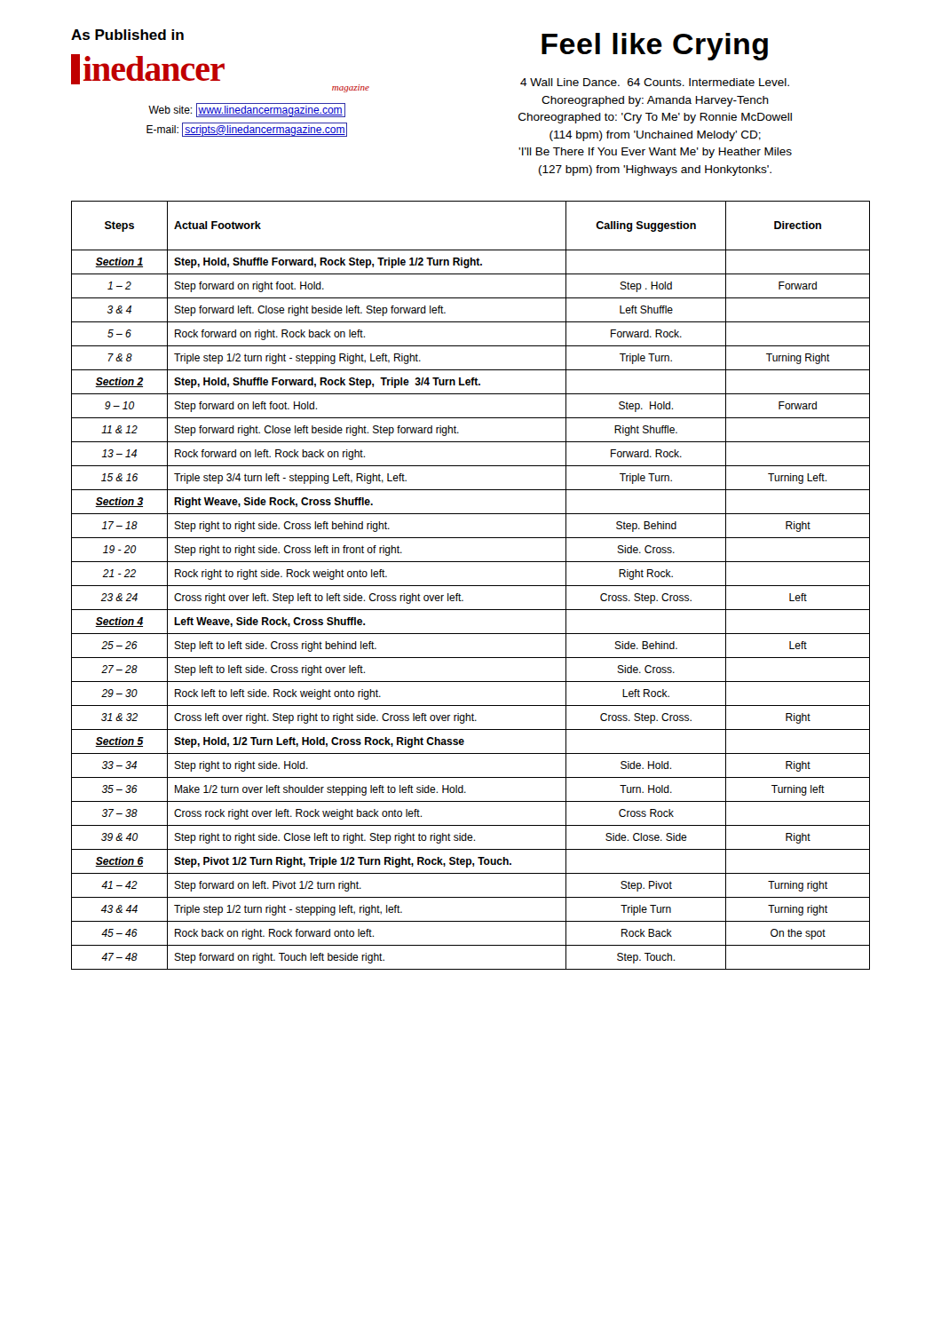As Published in
inedancer
magazine
Web site: www.linedancermagazine.com
E-mail: scripts@linedancermagazine.com
Feel like Crying
4 Wall Line Dance. 64 Counts. Intermediate Level.
Choreographed by: Amanda Harvey-Tench
Choreographed to: 'Cry To Me' by Ronnie McDowell
(114 bpm) from 'Unchained Melody' CD;
'I'll Be There If You Ever Want Me' by Heather Miles
(127 bpm) from 'Highways and Honkytonks'.
| Steps | Actual Footwork | Calling Suggestion | Direction |
| --- | --- | --- | --- |
| Section 1 | Step, Hold, Shuffle Forward, Rock Step, Triple 1/2 Turn Right. | | |
| 1 – 2 | Step forward on right foot. Hold. | Step . Hold | Forward |
| 3 & 4 | Step forward left. Close right beside left. Step forward left. | Left Shuffle | |
| 5 – 6 | Rock forward on right. Rock back on left. | Forward. Rock. | |
| 7 & 8 | Triple step 1/2 turn right - stepping Right, Left, Right. | Triple Turn. | Turning Right |
| Section 2 | Step, Hold, Shuffle Forward, Rock Step, Triple 3/4 Turn Left. | | |
| 9 – 10 | Step forward on left foot. Hold. | Step. Hold. | Forward |
| 11 & 12 | Step forward right. Close left beside right. Step forward right. | Right Shuffle. | |
| 13 – 14 | Rock forward on left. Rock back on right. | Forward. Rock. | |
| 15 & 16 | Triple step 3/4 turn left - stepping Left, Right, Left. | Triple Turn. | Turning Left. |
| Section 3 | Right Weave, Side Rock, Cross Shuffle. | | |
| 17 – 18 | Step right to right side. Cross left behind right. | Step. Behind | Right |
| 19 - 20 | Step right to right side. Cross left in front of right. | Side. Cross. | |
| 21 - 22 | Rock right to right side. Rock weight onto left. | Right Rock. | |
| 23 & 24 | Cross right over left. Step left to left side. Cross right over left. | Cross. Step. Cross. | Left |
| Section 4 | Left Weave, Side Rock, Cross Shuffle. | | |
| 25 – 26 | Step left to left side. Cross right behind left. | Side. Behind. | Left |
| 27 – 28 | Step left to left side. Cross right over left. | Side. Cross. | |
| 29 – 30 | Rock left to left side. Rock weight onto right. | Left Rock. | |
| 31 & 32 | Cross left over right. Step right to right side. Cross left over right. | Cross. Step. Cross. | Right |
| Section 5 | Step, Hold, 1/2 Turn Left, Hold, Cross Rock, Right Chasse | | |
| 33 – 34 | Step right to right side. Hold. | Side. Hold. | Right |
| 35 – 36 | Make 1/2 turn over left shoulder stepping left to left side. Hold. | Turn. Hold. | Turning left |
| 37 – 38 | Cross rock right over left. Rock weight back onto left. | Cross Rock | |
| 39 & 40 | Step right to right side. Close left to right. Step right to right side. | Side. Close. Side | Right |
| Section 6 | Step, Pivot 1/2 Turn Right, Triple 1/2 Turn Right, Rock, Step, Touch. | | |
| 41 – 42 | Step forward on left. Pivot 1/2 turn right. | Step. Pivot | Turning right |
| 43 & 44 | Triple step 1/2 turn right - stepping left, right, left. | Triple Turn | Turning right |
| 45 – 46 | Rock back on right. Rock forward onto left. | Rock Back | On the spot |
| 47 – 48 | Step forward on right. Touch left beside right. | Step. Touch. | |